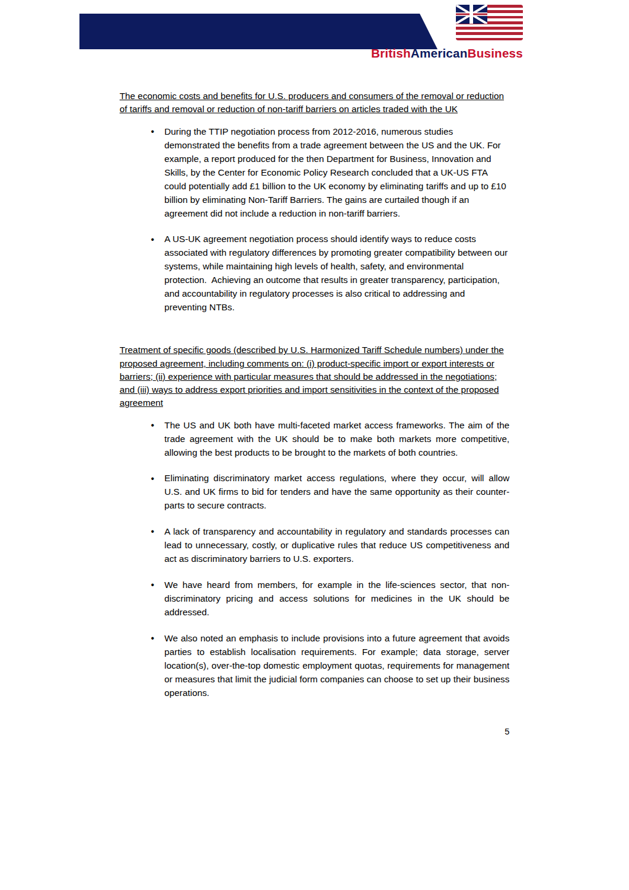British American Business
The economic costs and benefits for U.S. producers and consumers of the removal or reduction of tariffs and removal or reduction of non-tariff barriers on articles traded with the UK
During the TTIP negotiation process from 2012-2016, numerous studies demonstrated the benefits from a trade agreement between the US and the UK. For example, a report produced for the then Department for Business, Innovation and Skills, by the Center for Economic Policy Research concluded that a UK-US FTA could potentially add £1 billion to the UK economy by eliminating tariffs and up to £10 billion by eliminating Non-Tariff Barriers. The gains are curtailed though if an agreement did not include a reduction in non-tariff barriers.
A US-UK agreement negotiation process should identify ways to reduce costs associated with regulatory differences by promoting greater compatibility between our systems, while maintaining high levels of health, safety, and environmental protection. Achieving an outcome that results in greater transparency, participation, and accountability in regulatory processes is also critical to addressing and preventing NTBs.
Treatment of specific goods (described by U.S. Harmonized Tariff Schedule numbers) under the proposed agreement, including comments on: (i) product-specific import or export interests or barriers; (ii) experience with particular measures that should be addressed in the negotiations; and (iii) ways to address export priorities and import sensitivities in the context of the proposed agreement
The US and UK both have multi-faceted market access frameworks. The aim of the trade agreement with the UK should be to make both markets more competitive, allowing the best products to be brought to the markets of both countries.
Eliminating discriminatory market access regulations, where they occur, will allow U.S. and UK firms to bid for tenders and have the same opportunity as their counter-parts to secure contracts.
A lack of transparency and accountability in regulatory and standards processes can lead to unnecessary, costly, or duplicative rules that reduce US competitiveness and act as discriminatory barriers to U.S. exporters.
We have heard from members, for example in the life-sciences sector, that non-discriminatory pricing and access solutions for medicines in the UK should be addressed.
We also noted an emphasis to include provisions into a future agreement that avoids parties to establish localisation requirements. For example; data storage, server location(s), over-the-top domestic employment quotas, requirements for management or measures that limit the judicial form companies can choose to set up their business operations.
5